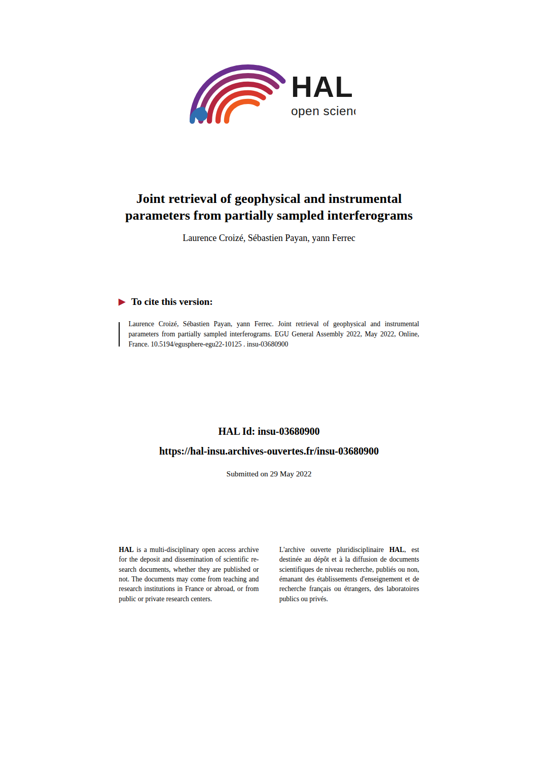HAL open science HAL open science
Joint retrieval of geophysical and instrumental
parameters from partially sampled interferograms
Laurence Croizé, Sébastien Payan, yann Ferrec
▶To cite this version:
Laurence Croizé, Sébastien Payan, yann Ferrec. Joint retrieval of geophysical and instrumental parameters from partially sampled interferograms. EGU General Assembly 2022, May 2022, Online, France. 10.5194/egusphere-egu22-10125 . insu-03680900
HAL Id: insu-03680900
https://hal-insu.archives-ouvertes.fr/insu-03680900
Submitted on 29 May 2022
HAL is a multi-disciplinary open access archive for the deposit and dissemination of scientific research documents, whether they are published or not. The documents may come from teaching and research institutions in France or abroad, or from public or private research centers.
L'archive ouverte pluridisciplinaire HAL, est destinée au dépôt et à la diffusion de documents scientifiques de niveau recherche, publiés ou non, émanant des établissements d'enseignement et de recherche français ou étrangers, des laboratoires publics ou privés.